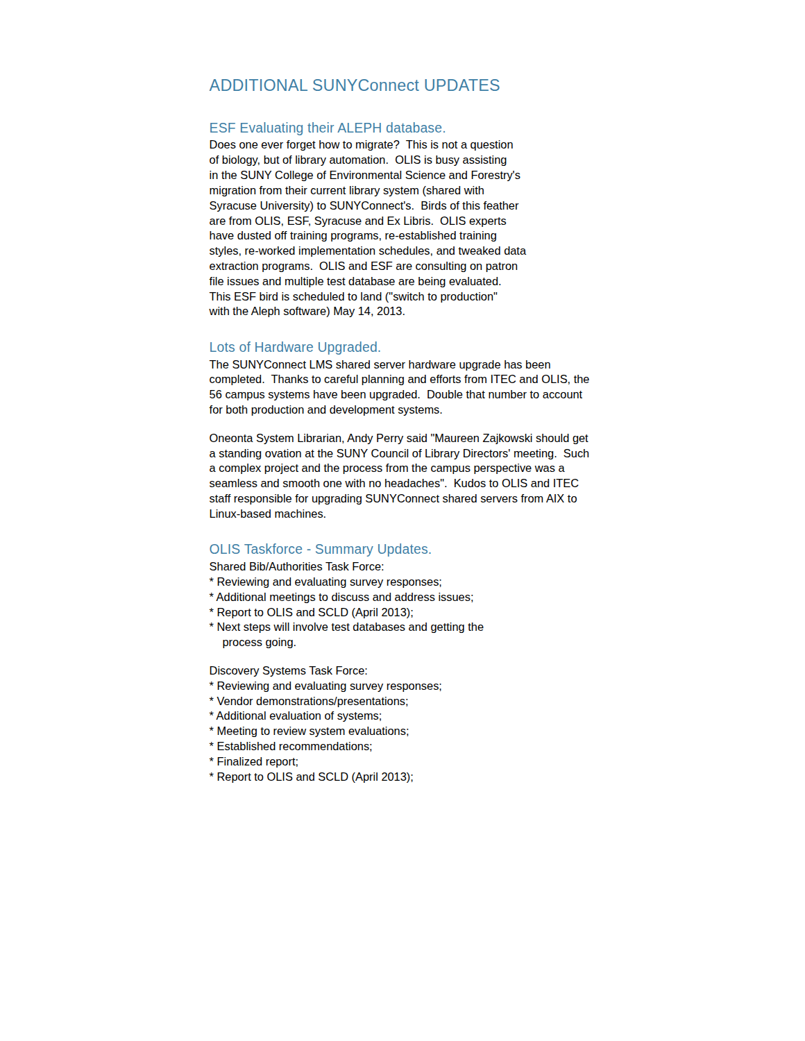ADDITIONAL SUNYConnect UPDATES
ESF Evaluating their ALEPH database.
Does one ever forget how to migrate? This is not a question
of biology, but of library automation. OLIS is busy assisting
in the SUNY College of Environmental Science and Forestry's
migration from their current library system (shared with
Syracuse University) to SUNYConnect's. Birds of this feather
are from OLIS, ESF, Syracuse and Ex Libris. OLIS experts
have dusted off training programs, re-established training
styles, re-worked implementation schedules, and tweaked data
extraction programs. OLIS and ESF are consulting on patron
file issues and multiple test database are being evaluated.
This ESF bird is scheduled to land ("switch to production"
with the Aleph software) May 14, 2013.
Lots of Hardware Upgraded.
The SUNYConnect LMS shared server hardware upgrade has been completed. Thanks to careful planning and efforts from ITEC and OLIS, the 56 campus systems have been upgraded. Double that number to account for both production and development systems.
Oneonta System Librarian, Andy Perry said "Maureen Zajkowski should get a standing ovation at the SUNY Council of Library Directors' meeting. Such a complex project and the process from the campus perspective was a seamless and smooth one with no headaches". Kudos to OLIS and ITEC staff responsible for upgrading SUNYConnect shared servers from AIX to Linux-based machines.
OLIS Taskforce - Summary Updates.
Shared Bib/Authorities Task Force:
* Reviewing and evaluating survey responses;
* Additional meetings to discuss and address issues;
* Report to OLIS and SCLD (April 2013);
* Next steps will involve test databases and getting the
process going.
Discovery Systems Task Force:
* Reviewing and evaluating survey responses;
* Vendor demonstrations/presentations;
* Additional evaluation of systems;
* Meeting to review system evaluations;
* Established recommendations;
* Finalized report;
* Report to OLIS and SCLD (April 2013);